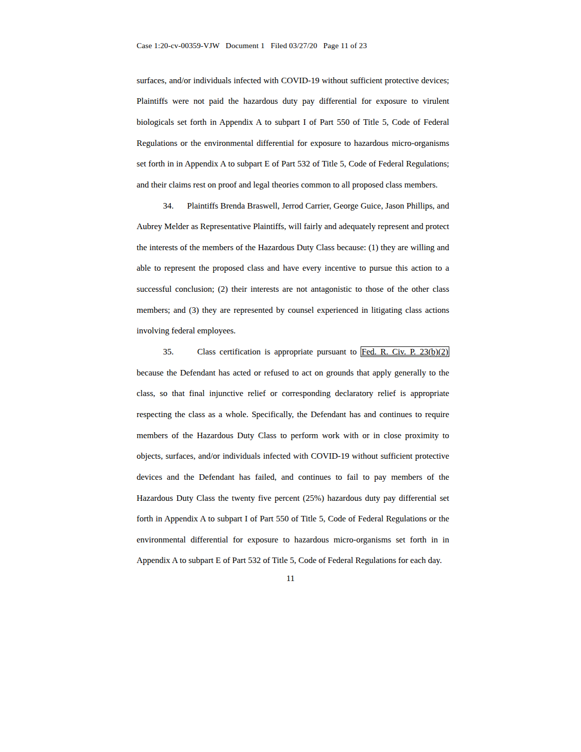Case 1:20-cv-00359-VJW Document 1 Filed 03/27/20 Page 11 of 23
surfaces, and/or individuals infected with COVID-19 without sufficient protective devices; Plaintiffs were not paid the hazardous duty pay differential for exposure to virulent biologicals set forth in Appendix A to subpart I of Part 550 of Title 5, Code of Federal Regulations or the environmental differential for exposure to hazardous micro-organisms set forth in in Appendix A to subpart E of Part 532 of Title 5, Code of Federal Regulations; and their claims rest on proof and legal theories common to all proposed class members.
34. Plaintiffs Brenda Braswell, Jerrod Carrier, George Guice, Jason Phillips, and Aubrey Melder as Representative Plaintiffs, will fairly and adequately represent and protect the interests of the members of the Hazardous Duty Class because: (1) they are willing and able to represent the proposed class and have every incentive to pursue this action to a successful conclusion; (2) their interests are not antagonistic to those of the other class members; and (3) they are represented by counsel experienced in litigating class actions involving federal employees.
35. Class certification is appropriate pursuant to Fed. R. Civ. P. 23(b)(2) because the Defendant has acted or refused to act on grounds that apply generally to the class, so that final injunctive relief or corresponding declaratory relief is appropriate respecting the class as a whole. Specifically, the Defendant has and continues to require members of the Hazardous Duty Class to perform work with or in close proximity to objects, surfaces, and/or individuals infected with COVID-19 without sufficient protective devices and the Defendant has failed, and continues to fail to pay members of the Hazardous Duty Class the twenty five percent (25%) hazardous duty pay differential set forth in Appendix A to subpart I of Part 550 of Title 5, Code of Federal Regulations or the environmental differential for exposure to hazardous micro-organisms set forth in in Appendix A to subpart E of Part 532 of Title 5, Code of Federal Regulations for each day.
11